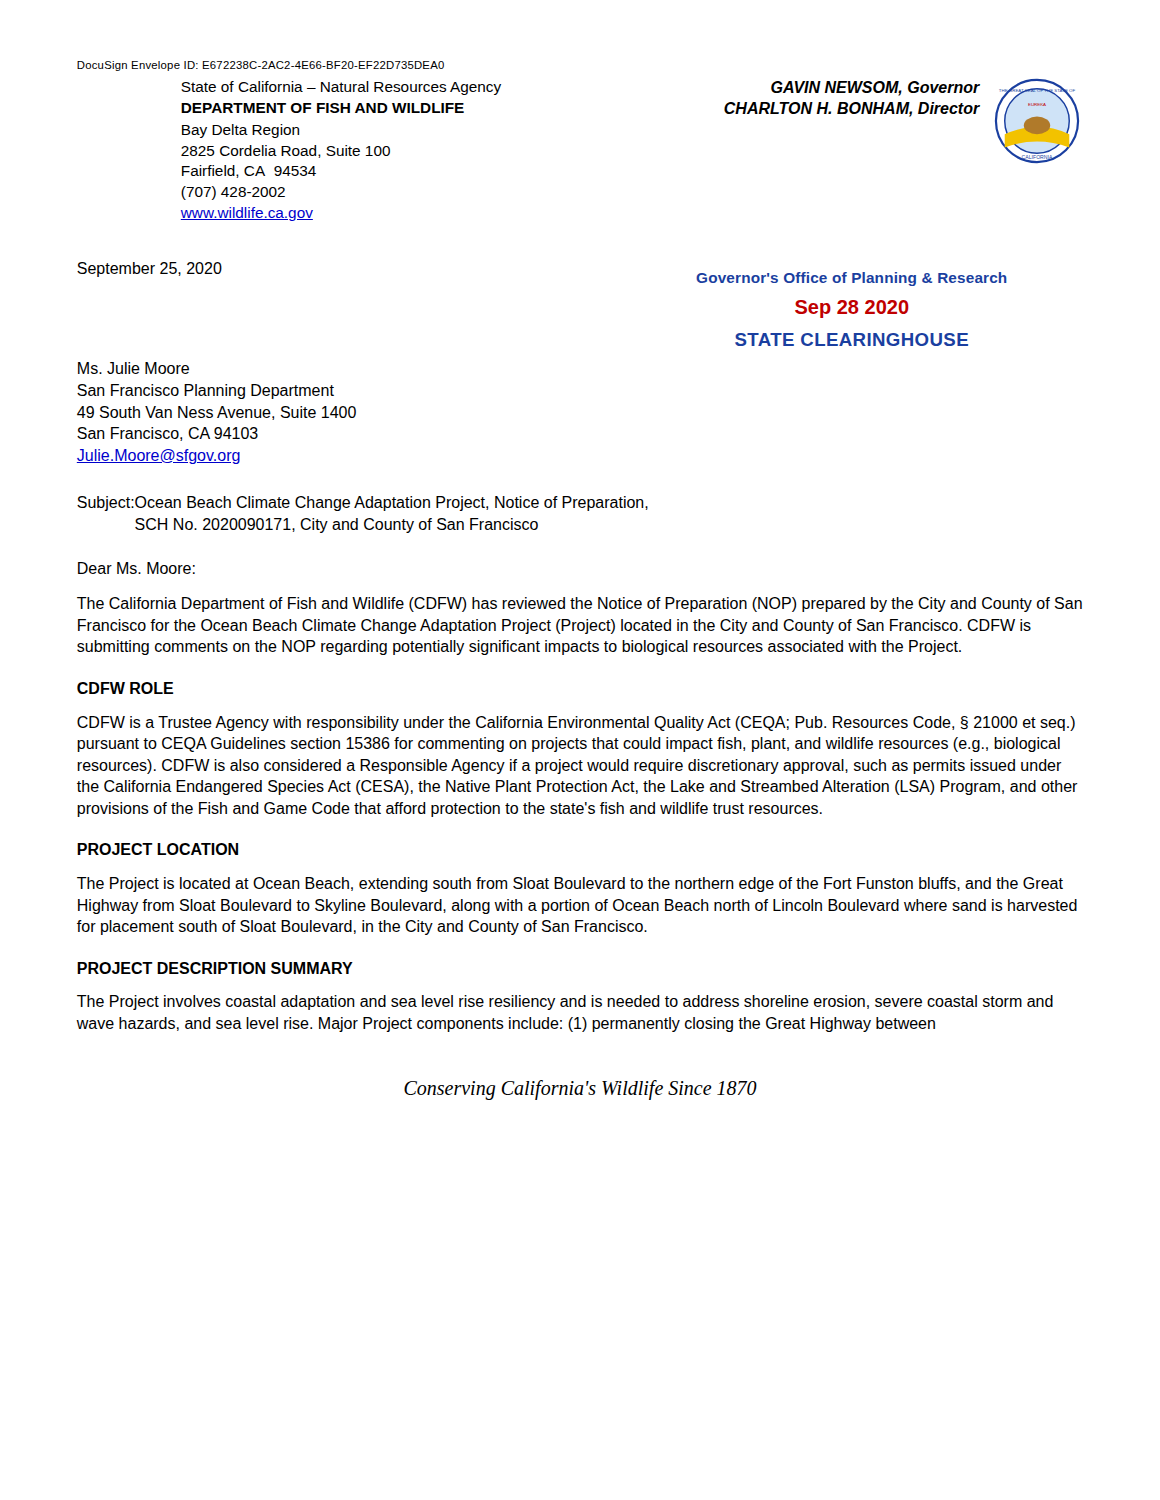DocuSign Envelope ID: E672238C-2AC2-4E66-BF20-EF22D735DEA0
State of California – Natural Resources Agency
GAVIN NEWSOM, Governor
DEPARTMENT OF FISH AND WILDLIFE
CHARLTON H. BONHAM, Director
Bay Delta Region
2825 Cordelia Road, Suite 100
Fairfield, CA 94534
(707) 428-2002
www.wildlife.ca.gov
September 25, 2020
Governor's Office of Planning & Research
Sep 28 2020
STATE CLEARINGHOUSE
Ms. Julie Moore
San Francisco Planning Department
49 South Van Ness Avenue, Suite 1400
San Francisco, CA 94103
Julie.Moore@sfgov.org
| Subject: | Ocean Beach Climate Change Adaptation Project, Notice of Preparation, SCH No. 2020090171, City and County of San Francisco |
Dear Ms. Moore:
The California Department of Fish and Wildlife (CDFW) has reviewed the Notice of Preparation (NOP) prepared by the City and County of San Francisco for the Ocean Beach Climate Change Adaptation Project (Project) located in the City and County of San Francisco. CDFW is submitting comments on the NOP regarding potentially significant impacts to biological resources associated with the Project.
CDFW ROLE
CDFW is a Trustee Agency with responsibility under the California Environmental Quality Act (CEQA; Pub. Resources Code, § 21000 et seq.) pursuant to CEQA Guidelines section 15386 for commenting on projects that could impact fish, plant, and wildlife resources (e.g., biological resources). CDFW is also considered a Responsible Agency if a project would require discretionary approval, such as permits issued under the California Endangered Species Act (CESA), the Native Plant Protection Act, the Lake and Streambed Alteration (LSA) Program, and other provisions of the Fish and Game Code that afford protection to the state's fish and wildlife trust resources.
PROJECT LOCATION
The Project is located at Ocean Beach, extending south from Sloat Boulevard to the northern edge of the Fort Funston bluffs, and the Great Highway from Sloat Boulevard to Skyline Boulevard, along with a portion of Ocean Beach north of Lincoln Boulevard where sand is harvested for placement south of Sloat Boulevard, in the City and County of San Francisco.
PROJECT DESCRIPTION SUMMARY
The Project involves coastal adaptation and sea level rise resiliency and is needed to address shoreline erosion, severe coastal storm and wave hazards, and sea level rise. Major Project components include: (1) permanently closing the Great Highway between
Conserving California's Wildlife Since 1870